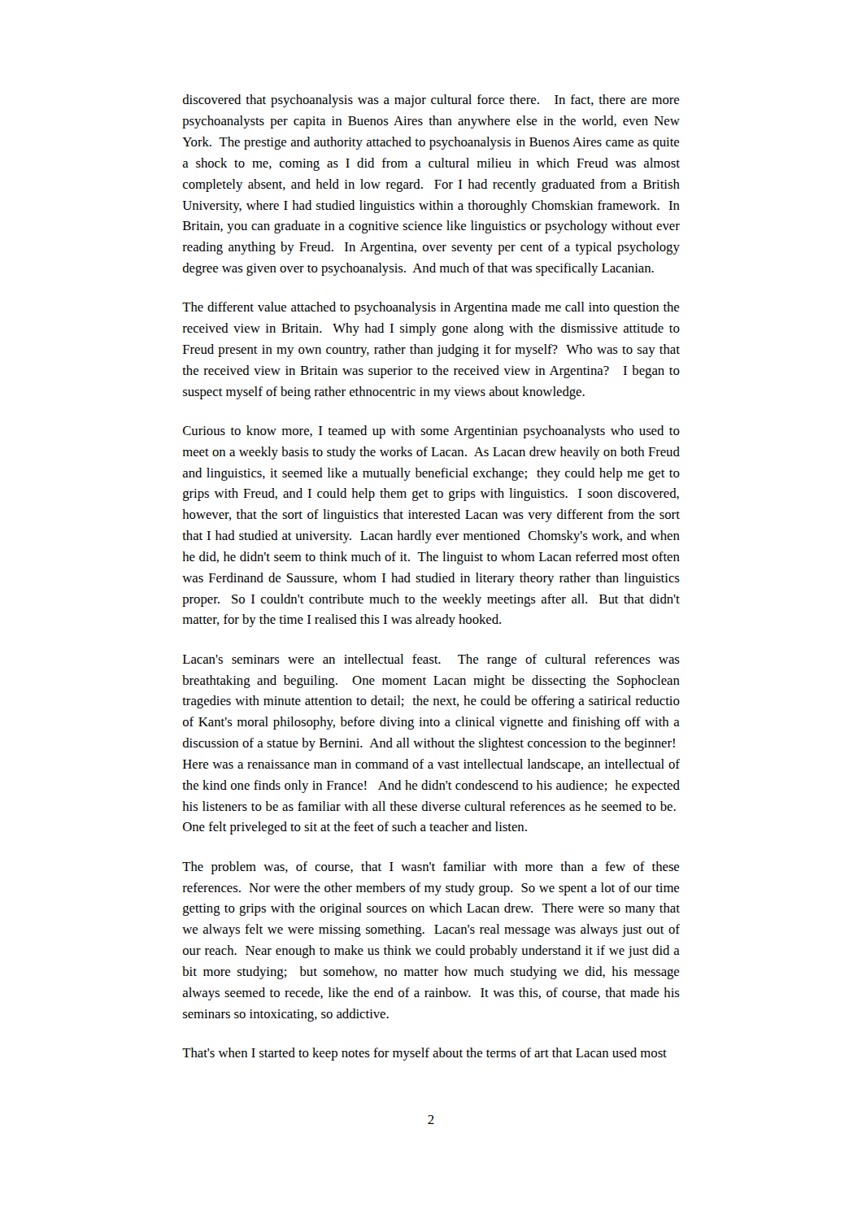discovered that psychoanalysis was a major cultural force there. In fact, there are more psychoanalysts per capita in Buenos Aires than anywhere else in the world, even New York. The prestige and authority attached to psychoanalysis in Buenos Aires came as quite a shock to me, coming as I did from a cultural milieu in which Freud was almost completely absent, and held in low regard. For I had recently graduated from a British University, where I had studied linguistics within a thoroughly Chomskian framework. In Britain, you can graduate in a cognitive science like linguistics or psychology without ever reading anything by Freud. In Argentina, over seventy per cent of a typical psychology degree was given over to psychoanalysis. And much of that was specifically Lacanian.
The different value attached to psychoanalysis in Argentina made me call into question the received view in Britain. Why had I simply gone along with the dismissive attitude to Freud present in my own country, rather than judging it for myself? Who was to say that the received view in Britain was superior to the received view in Argentina? I began to suspect myself of being rather ethnocentric in my views about knowledge.
Curious to know more, I teamed up with some Argentinian psychoanalysts who used to meet on a weekly basis to study the works of Lacan. As Lacan drew heavily on both Freud and linguistics, it seemed like a mutually beneficial exchange; they could help me get to grips with Freud, and I could help them get to grips with linguistics. I soon discovered, however, that the sort of linguistics that interested Lacan was very different from the sort that I had studied at university. Lacan hardly ever mentioned Chomsky's work, and when he did, he didn't seem to think much of it. The linguist to whom Lacan referred most often was Ferdinand de Saussure, whom I had studied in literary theory rather than linguistics proper. So I couldn't contribute much to the weekly meetings after all. But that didn't matter, for by the time I realised this I was already hooked.
Lacan's seminars were an intellectual feast. The range of cultural references was breathtaking and beguiling. One moment Lacan might be dissecting the Sophoclean tragedies with minute attention to detail; the next, he could be offering a satirical reductio of Kant's moral philosophy, before diving into a clinical vignette and finishing off with a discussion of a statue by Bernini. And all without the slightest concession to the beginner! Here was a renaissance man in command of a vast intellectual landscape, an intellectual of the kind one finds only in France! And he didn't condescend to his audience; he expected his listeners to be as familiar with all these diverse cultural references as he seemed to be. One felt priveleged to sit at the feet of such a teacher and listen.
The problem was, of course, that I wasn't familiar with more than a few of these references. Nor were the other members of my study group. So we spent a lot of our time getting to grips with the original sources on which Lacan drew. There were so many that we always felt we were missing something. Lacan's real message was always just out of our reach. Near enough to make us think we could probably understand it if we just did a bit more studying; but somehow, no matter how much studying we did, his message always seemed to recede, like the end of a rainbow. It was this, of course, that made his seminars so intoxicating, so addictive.
That's when I started to keep notes for myself about the terms of art that Lacan used most
2